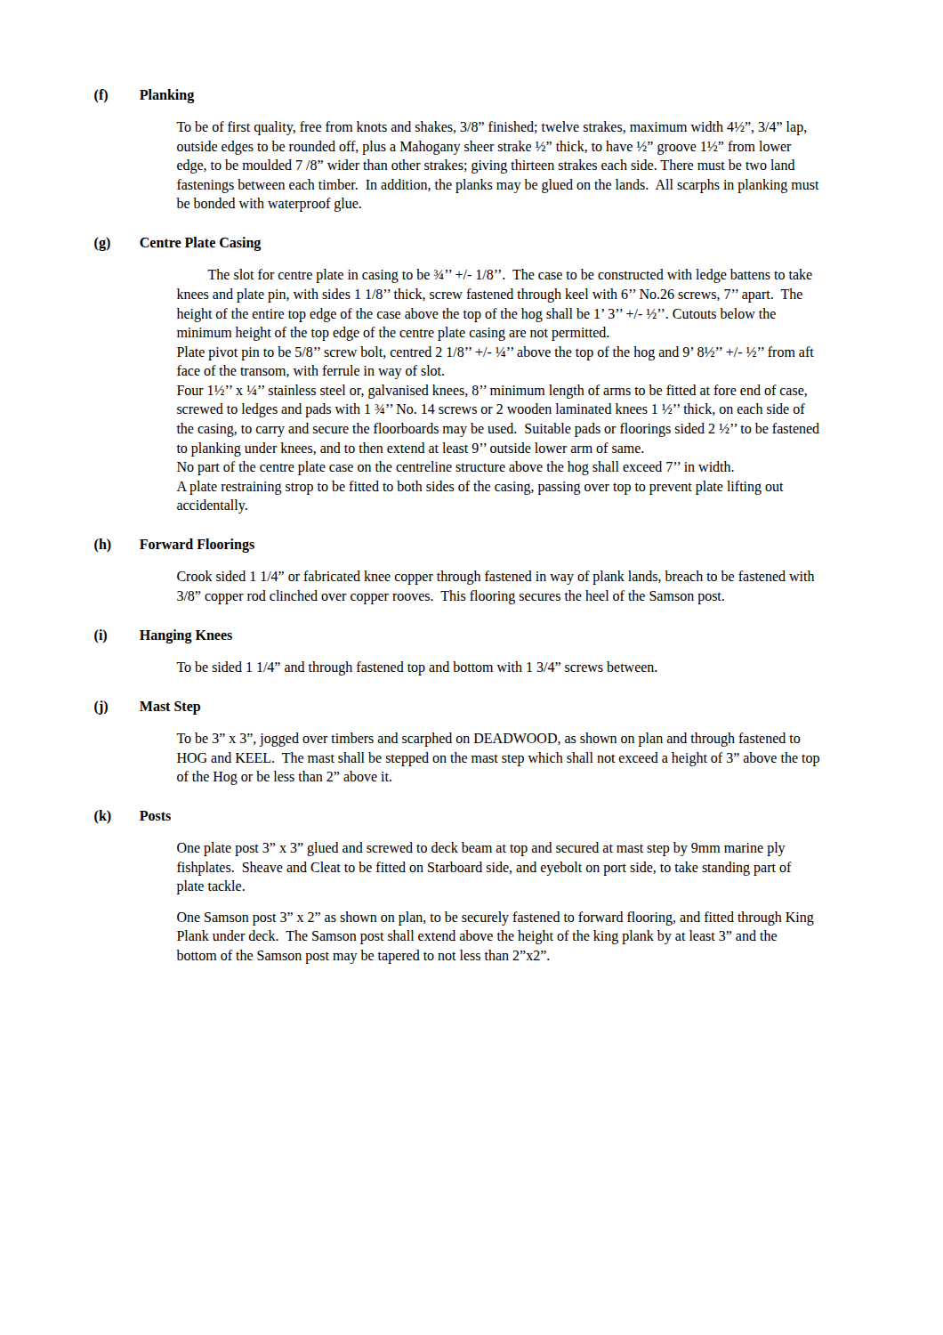(f)
Planking
To be of first quality, free from knots and shakes, 3/8” finished; twelve strakes, maximum width 4½”, 3/4” lap, outside edges to be rounded off, plus a Mahogany sheer strake ½” thick, to have ½” groove 1½” from lower edge, to be moulded 7 /8” wider than other strakes; giving thirteen strakes each side. There must be two land fastenings between each timber. In addition, the planks may be glued on the lands. All scarphs in planking must be bonded with waterproof glue.
(g)
Centre Plate Casing
The slot for centre plate in casing to be ¾’’ +/- 1/8’’. The case to be constructed with ledge battens to take knees and plate pin, with sides 1 1/8’’ thick, screw fastened through keel with 6’’ No.26 screws, 7’’ apart. The height of the entire top edge of the case above the top of the hog shall be 1’ 3’’ +/- ½’’. Cutouts below the minimum height of the top edge of the centre plate casing are not permitted.
Plate pivot pin to be 5/8’’ screw bolt, centred 2 1/8’’ +/- ¼’’ above the top of the hog and 9’ 8½’’ +/- ½’’ from aft face of the transom, with ferrule in way of slot.
Four 1½’’ x ¼’’ stainless steel or, galvanised knees, 8’’ minimum length of arms to be fitted at fore end of case, screwed to ledges and pads with 1 ¾’’ No. 14 screws or 2 wooden laminated knees 1 ½’’ thick, on each side of the casing, to carry and secure the floorboards may be used. Suitable pads or floorings sided 2 ½’’ to be fastened to planking under knees, and to then extend at least 9’’ outside lower arm of same.
No part of the centre plate case on the centreline structure above the hog shall exceed 7’’ in width.
A plate restraining strop to be fitted to both sides of the casing, passing over top to prevent plate lifting out accidentally.
(h)
Forward Floorings
Crook sided 1 1/4” or fabricated knee copper through fastened in way of plank lands, breach to be fastened with 3/8” copper rod clinched over copper rooves. This flooring secures the heel of the Samson post.
(i)
Hanging Knees
To be sided 1 1/4” and through fastened top and bottom with 1 3/4” screws between.
(j)
Mast Step
To be 3” x 3”, jogged over timbers and scarphed on DEADWOOD, as shown on plan and through fastened to HOG and KEEL. The mast shall be stepped on the mast step which shall not exceed a height of 3” above the top of the Hog or be less than 2” above it.
(k)
Posts
One plate post 3” x 3” glued and screwed to deck beam at top and secured at mast step by 9mm marine ply fishplates. Sheave and Cleat to be fitted on Starboard side, and eyebolt on port side, to take standing part of plate tackle.
One Samson post 3” x 2” as shown on plan, to be securely fastened to forward flooring, and fitted through King Plank under deck. The Samson post shall extend above the height of the king plank by at least 3” and the bottom of the Samson post may be tapered to not less than 2”x2”.